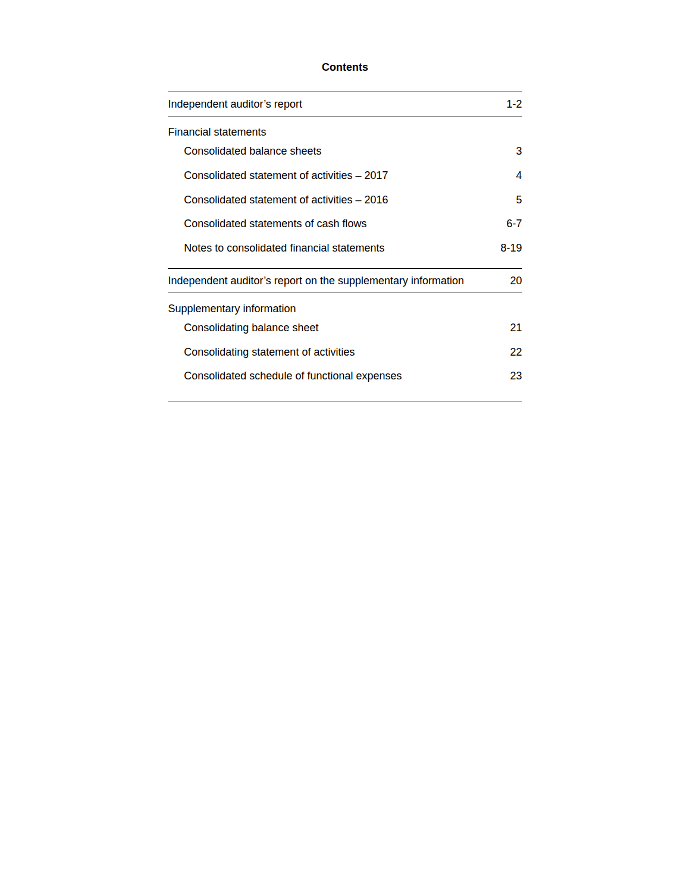Contents
| Independent auditor’s report | 1-2 |
| Financial statements | |
| Consolidated balance sheets | 3 |
| Consolidated statement of activities – 2017 | 4 |
| Consolidated statement of activities – 2016 | 5 |
| Consolidated statements of cash flows | 6-7 |
| Notes to consolidated financial statements | 8-19 |
| Independent auditor’s report on the supplementary information | 20 |
| Supplementary information | |
| Consolidating balance sheet | 21 |
| Consolidating statement of activities | 22 |
| Consolidated schedule of functional expenses | 23 |